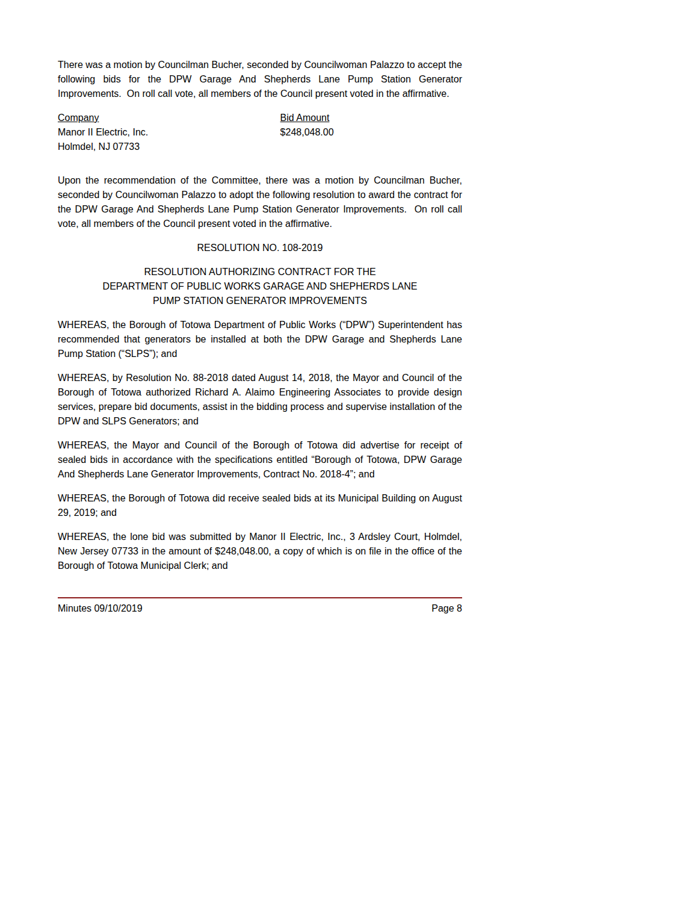There was a motion by Councilman Bucher, seconded by Councilwoman Palazzo to accept the following bids for the DPW Garage And Shepherds Lane Pump Station Generator Improvements. On roll call vote, all members of the Council present voted in the affirmative.
| Company | Bid Amount |
| Manor II Electric, Inc. | $248,048.00 |
| Holmdel, NJ 07733 | |
Upon the recommendation of the Committee, there was a motion by Councilman Bucher, seconded by Councilwoman Palazzo to adopt the following resolution to award the contract for the DPW Garage And Shepherds Lane Pump Station Generator Improvements. On roll call vote, all members of the Council present voted in the affirmative.
RESOLUTION NO. 108-2019
RESOLUTION AUTHORIZING CONTRACT FOR THE
DEPARTMENT OF PUBLIC WORKS GARAGE AND SHEPHERDS LANE
PUMP STATION GENERATOR IMPROVEMENTS
WHEREAS, the Borough of Totowa Department of Public Works (“DPW”) Superintendent has recommended that generators be installed at both the DPW Garage and Shepherds Lane Pump Station (“SLPS”); and
WHEREAS, by Resolution No. 88-2018 dated August 14, 2018, the Mayor and Council of the Borough of Totowa authorized Richard A. Alaimo Engineering Associates to provide design services, prepare bid documents, assist in the bidding process and supervise installation of the DPW and SLPS Generators; and
WHEREAS, the Mayor and Council of the Borough of Totowa did advertise for receipt of sealed bids in accordance with the specifications entitled “Borough of Totowa, DPW Garage And Shepherds Lane Generator Improvements, Contract No. 2018-4”; and
WHEREAS, the Borough of Totowa did receive sealed bids at its Municipal Building on August 29, 2019; and
WHEREAS, the lone bid was submitted by Manor II Electric, Inc., 3 Ardsley Court, Holmdel, New Jersey 07733 in the amount of $248,048.00, a copy of which is on file in the office of the Borough of Totowa Municipal Clerk; and
Minutes 09/10/2019 Page 8